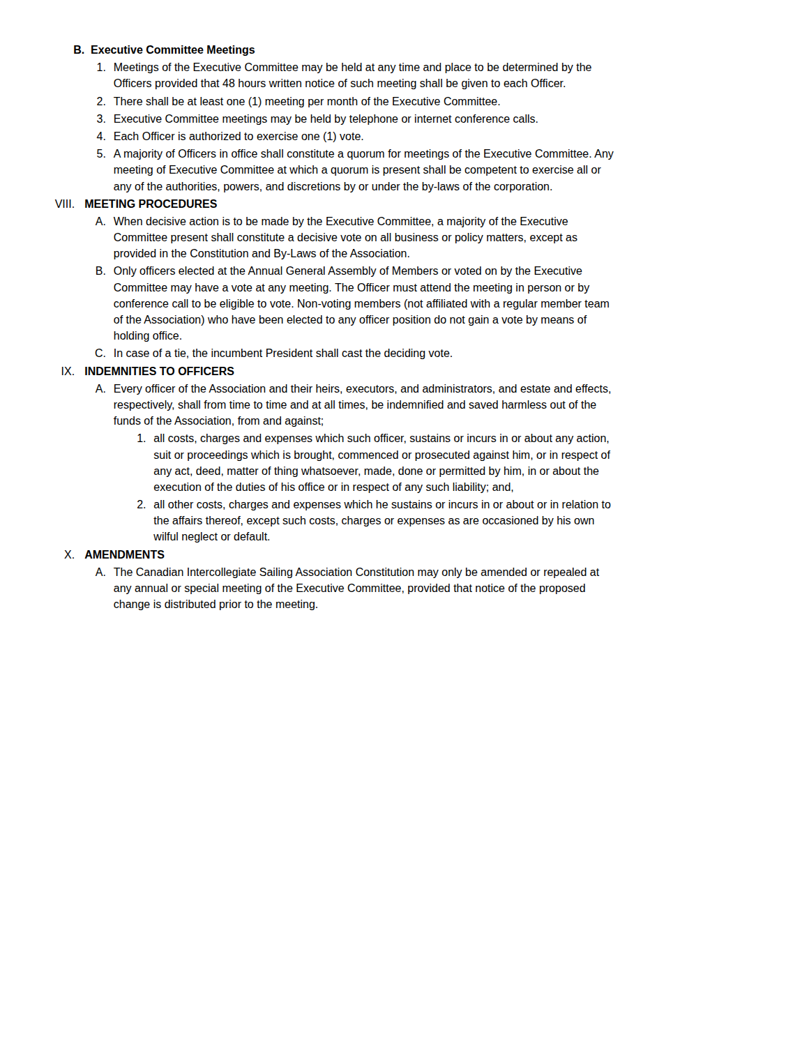B. Executive Committee Meetings
Meetings of the Executive Committee may be held at any time and place to be determined by the Officers provided that 48 hours written notice of such meeting shall be given to each Officer.
There shall be at least one (1) meeting per month of the Executive Committee.
Executive Committee meetings may be held by telephone or internet conference calls.
Each Officer is authorized to exercise one (1) vote.
A majority of Officers in office shall constitute a quorum for meetings of the Executive Committee. Any meeting of Executive Committee at which a quorum is present shall be competent to exercise all or any of the authorities, powers, and discretions by or under the by-laws of the corporation.
MEETING PROCEDURES
When decisive action is to be made by the Executive Committee, a majority of the Executive Committee present shall constitute a decisive vote on all business or policy matters, except as provided in the Constitution and By-Laws of the Association.
Only officers elected at the Annual General Assembly of Members or voted on by the Executive Committee may have a vote at any meeting. The Officer must attend the meeting in person or by conference call to be eligible to vote. Non-voting members (not affiliated with a regular member team of the Association) who have been elected to any officer position do not gain a vote by means of holding office.
In case of a tie, the incumbent President shall cast the deciding vote.
INDEMNITIES TO OFFICERS
Every officer of the Association and their heirs, executors, and administrators, and estate and effects, respectively, shall from time to time and at all times, be indemnified and saved harmless out of the funds of the Association, from and against;
all costs, charges and expenses which such officer, sustains or incurs in or about any action, suit or proceedings which is brought, commenced or prosecuted against him, or in respect of any act, deed, matter of thing whatsoever, made, done or permitted by him, in or about the execution of the duties of his office or in respect of any such liability; and,
all other costs, charges and expenses which he sustains or incurs in or about or in relation to the affairs thereof, except such costs, charges or expenses as are occasioned by his own wilful neglect or default.
AMENDMENTS
The Canadian Intercollegiate Sailing Association Constitution may only be amended or repealed at any annual or special meeting of the Executive Committee, provided that notice of the proposed change is distributed prior to the meeting.